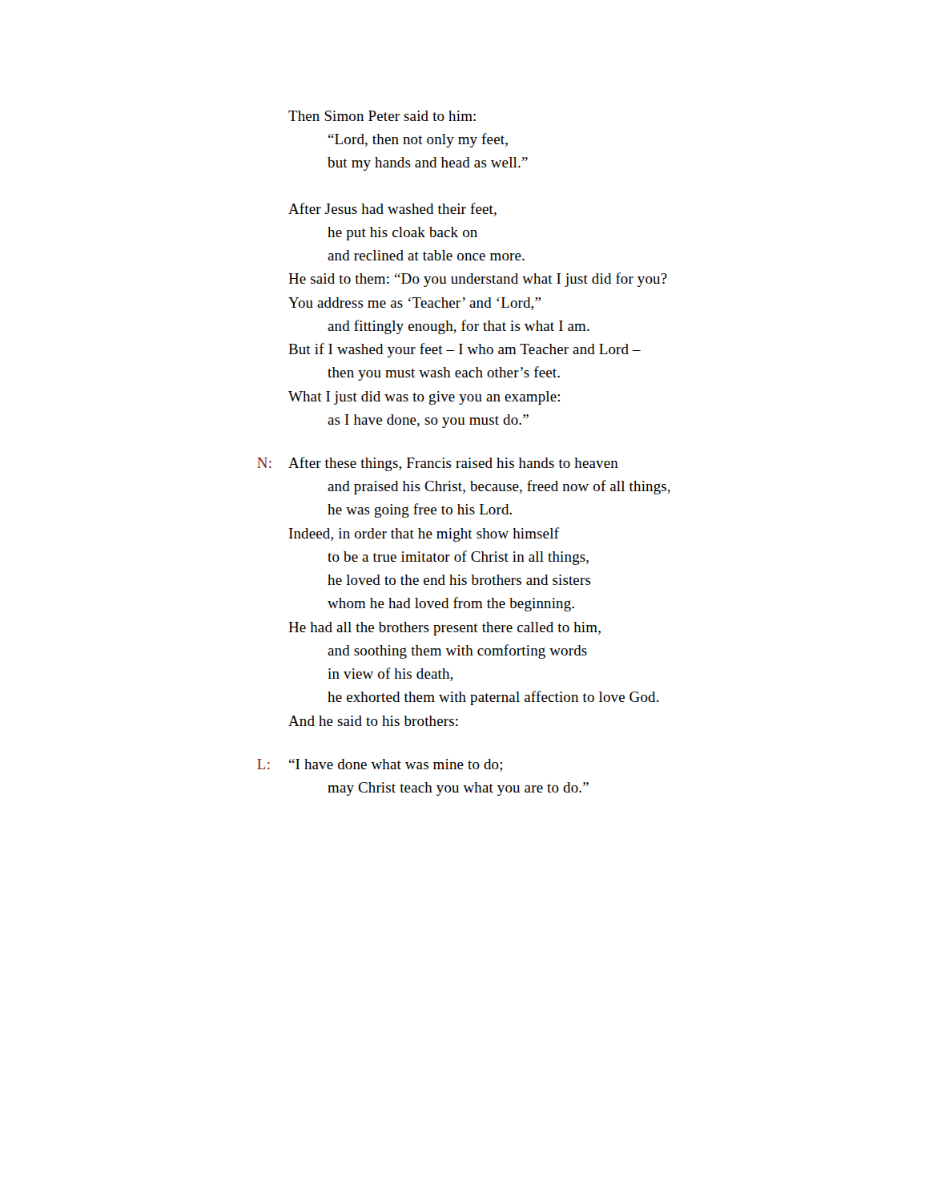Then Simon Peter said to him:
“Lord, then not only my feet,
but my hands and head as well.”
After Jesus had washed their feet,
he put his cloak back on
and reclined at table once more.
He said to them: “Do you understand what I just did for you?
You address me as ‘Teacher’ and ‘Lord,”
and fittingly enough, for that is what I am.
But if I washed your feet – I who am Teacher and Lord –
then you must wash each other’s feet.
What I just did was to give you an example:
as I have done, so you must do.”
N:
After these things, Francis raised his hands to heaven
and praised his Christ, because, freed now of all things,
he was going free to his Lord.
Indeed, in order that he might show himself
to be a true imitator of Christ in all things,
he loved to the end his brothers and sisters
whom he had loved from the beginning.
He had all the brothers present there called to him,
and soothing them with comforting words
in view of his death,
he exhorted them with paternal affection to love God.
And he said to his brothers:
L:
“I have done what was mine to do;
may Christ teach you what you are to do.”